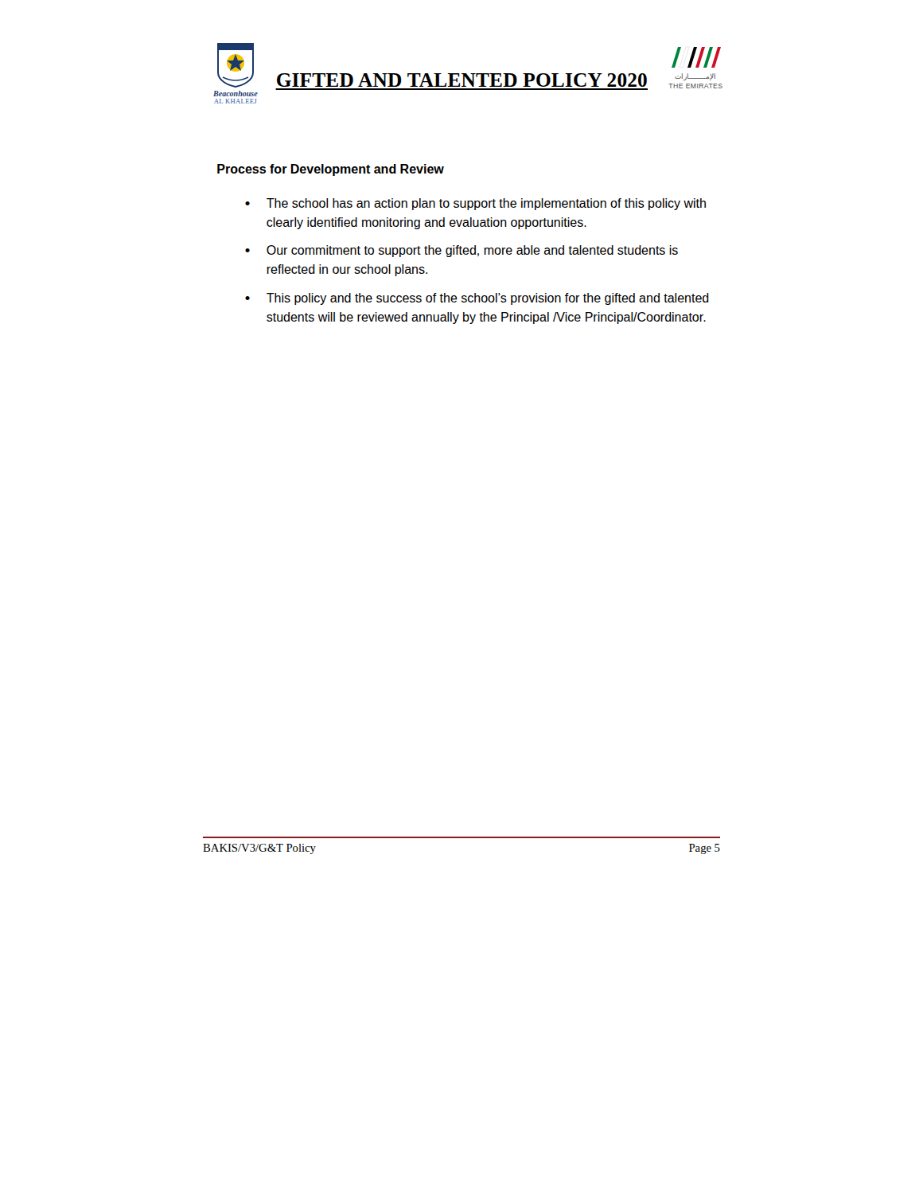Beaconhouse AL KHALEEJ
GIFTED AND TALENTED POLICY 2020
الإمـــــــارات
THE EMIRATES
Process for Development and Review
The school has an action plan to support the implementation of this policy with clearly identified monitoring and evaluation opportunities.
Our commitment to support the gifted, more able and talented students is reflected in our school plans.
This policy and the success of the school’s provision for the gifted and talented students will be reviewed annually by the Principal /Vice Principal/Coordinator.
BAKIS/V3/G&T Policy Page 5